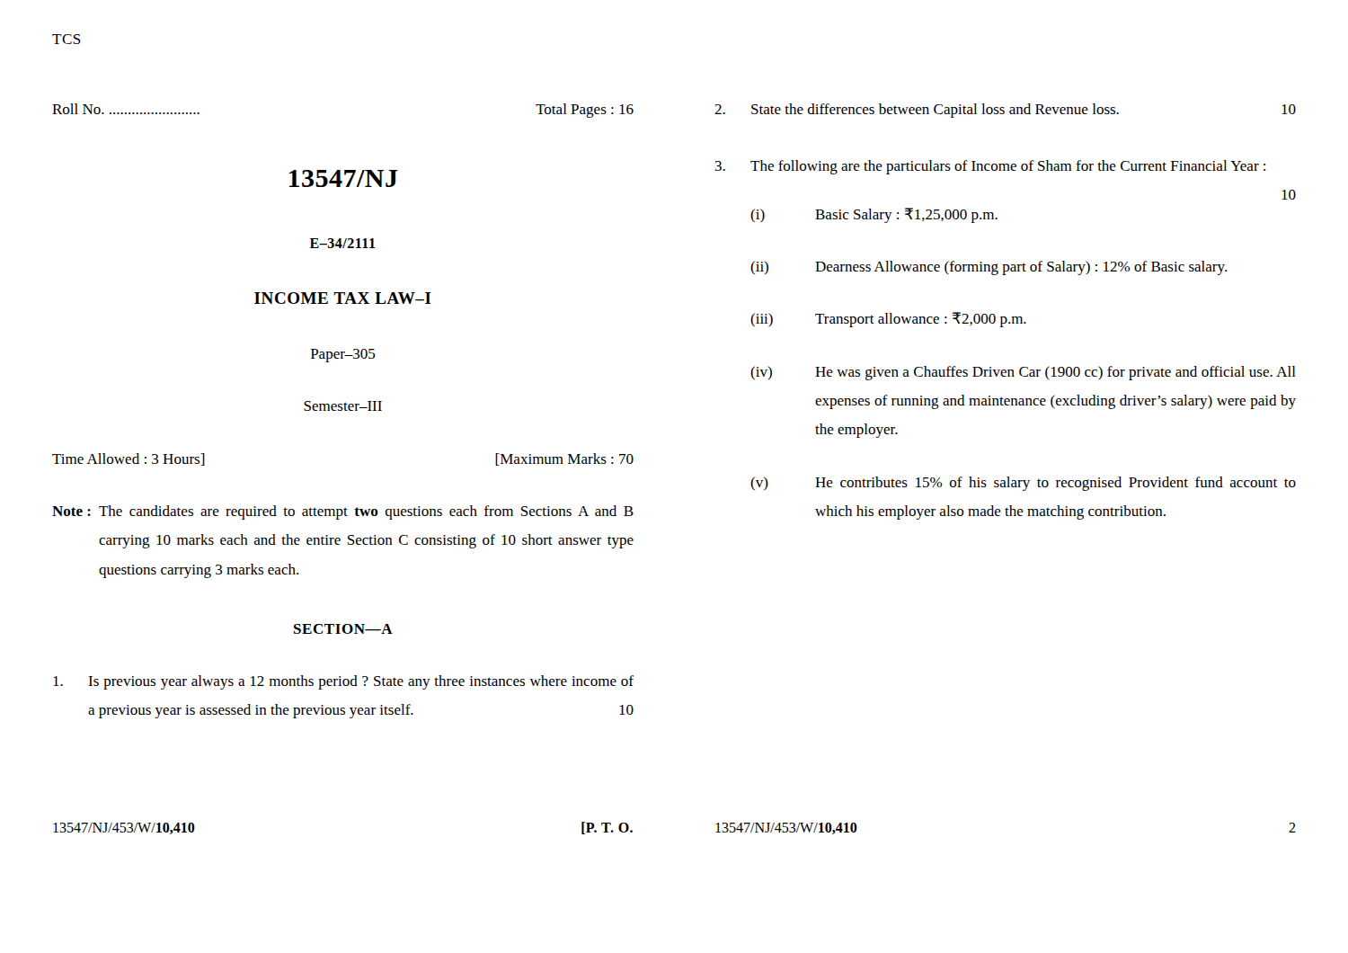TCS
Roll No. ........................ Total Pages : 16
13547/NJ
E–34/2111
INCOME TAX LAW–I
Paper–305
Semester–III
Time Allowed : 3 Hours] [Maximum Marks : 70
Note : The candidates are required to attempt two questions each from Sections A and B carrying 10 marks each and the entire Section C consisting of 10 short answer type questions carrying 3 marks each.
SECTION—A
1. Is previous year always a 12 months period ? State any three instances where income of a previous year is assessed in the previous year itself.10
13547/NJ/453/W/10,410 [P. T. O.
2. State the differences between Capital loss and Revenue loss.10
3. The following are the particulars of Income of Sham for the Current Financial Year :10
(i) Basic Salary : ₹1,25,000 p.m.
(ii) Dearness Allowance (forming part of Salary) : 12% of Basic salary.
(iii) Transport allowance : ₹2,000 p.m.
(iv) He was given a Chauffes Driven Car (1900 cc) for private and official use. All expenses of running and maintenance (excluding driver’s salary) were paid by the employer.
(v) He contributes 15% of his salary to recognised Provident fund account to which his employer also made the matching contribution.
13547/NJ/453/W/10,410 2